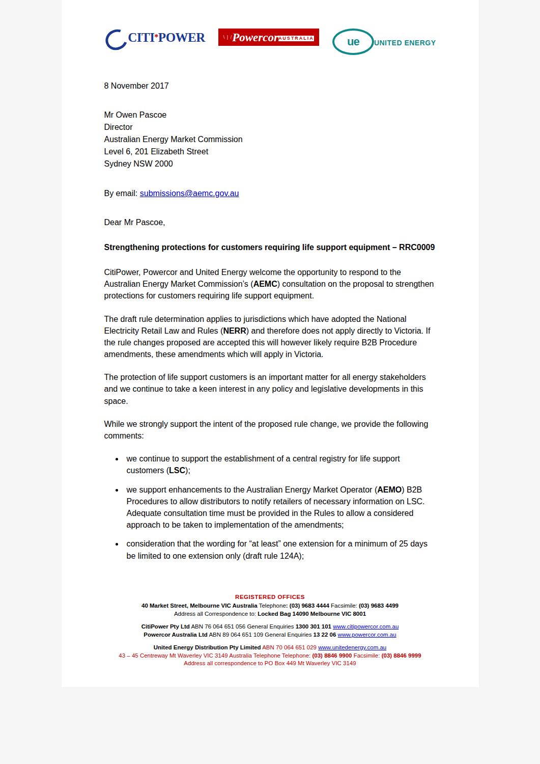CITI*POWER
\ | / Powercor AUSTRALIA
UNITED ENERGY
8 November 2017
Mr Owen Pascoe
Director
Australian Energy Market Commission
Level 6, 201 Elizabeth Street
Sydney NSW 2000
By email: submissions@aemc.gov.au
Dear Mr Pascoe,
Strengthening protections for customers requiring life support equipment – RRC0009
CitiPower, Powercor and United Energy welcome the opportunity to respond to the Australian Energy Market Commission’s (AEMC) consultation on the proposal to strengthen protections for customers requiring life support equipment.
The draft rule determination applies to jurisdictions which have adopted the National Electricity Retail Law and Rules (NERR) and therefore does not apply directly to Victoria. If the rule changes proposed are accepted this will however likely require B2B Procedure amendments, these amendments which will apply in Victoria.
The protection of life support customers is an important matter for all energy stakeholders and we continue to take a keen interest in any policy and legislative developments in this space.
While we strongly support the intent of the proposed rule change, we provide the following comments:
we continue to support the establishment of a central registry for life support customers (LSC);
we support enhancements to the Australian Energy Market Operator (AEMO) B2B Procedures to allow distributors to notify retailers of necessary information on LSC. Adequate consultation time must be provided in the Rules to allow a considered approach to be taken to implementation of the amendments;
consideration that the wording for “at least” one extension for a minimum of 25 days be limited to one extension only (draft rule 124A);
REGISTERED OFFICES
40 Market Street, Melbourne VIC Australia Telephone: (03) 9683 4444 Facsimile: (03) 9683 4499
Address all Correspondence to: Locked Bag 14090 Melbourne VIC 8001
CitiPower Pty Ltd ABN 76 064 651 056 General Enquiries 1300 301 101 www.citipowercor.com.au
Powercor Australia Ltd ABN 89 064 651 109 General Enquiries 13 22 06 www.powercor.com.au
United Energy Distribution Pty Limited ABN 70 064 651 029 www.unitedenergy.com.au
43 – 45 Centreway Mt Waverley VIC 3149 Australia Telephone Telephone: (03) 8846 9900 Facsimile: (03) 8846 9999
Address all correspondence to PO Box 449 Mt Waverley VIC 3149